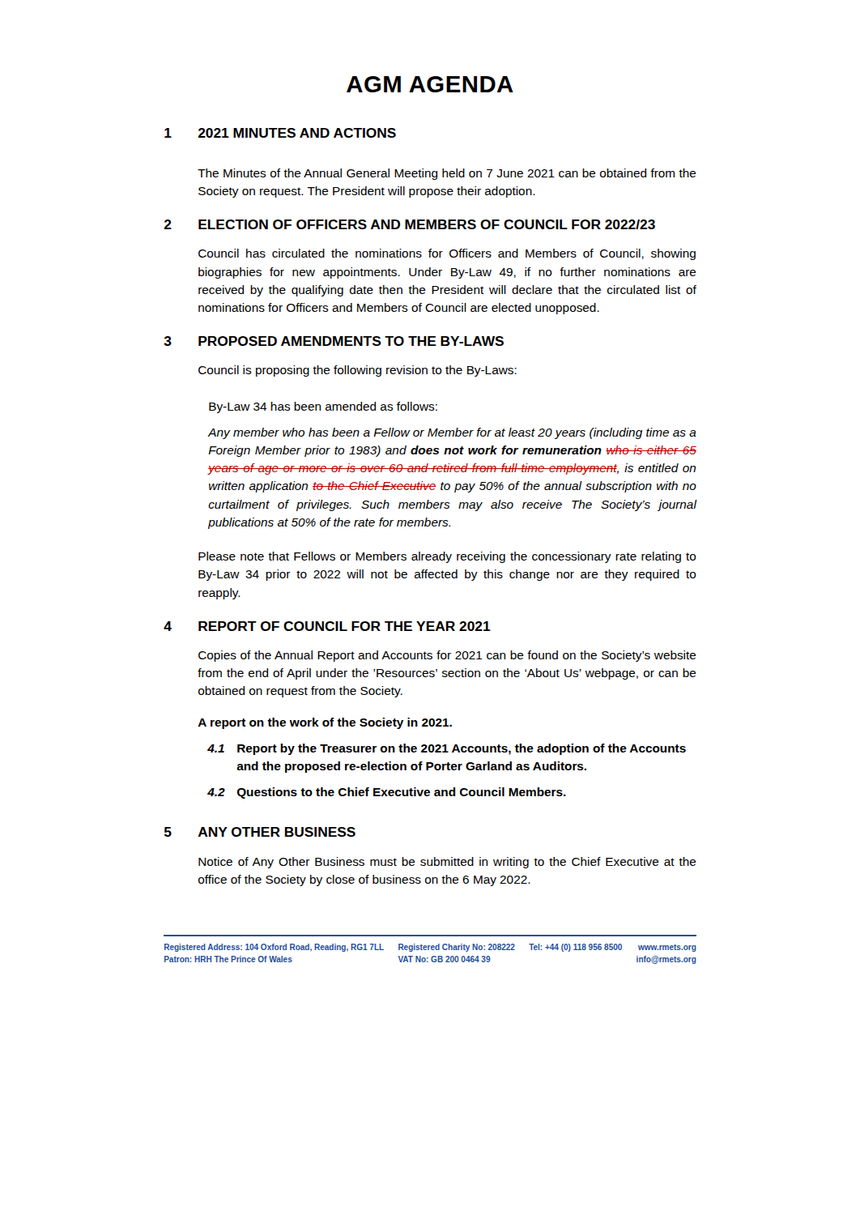AGM AGENDA
1
2021 MINUTES AND ACTIONS
The Minutes of the Annual General Meeting held on 7 June 2021 can be obtained from the Society on request. The President will propose their adoption.
2
ELECTION OF OFFICERS AND MEMBERS OF COUNCIL FOR 2022/23
Council has circulated the nominations for Officers and Members of Council, showing biographies for new appointments. Under By-Law 49, if no further nominations are received by the qualifying date then the President will declare that the circulated list of nominations for Officers and Members of Council are elected unopposed.
3
PROPOSED AMENDMENTS TO THE BY-LAWS
Council is proposing the following revision to the By-Laws:
By-Law 34 has been amended as follows:
Any member who has been a Fellow or Member for at least 20 years (including time as a Foreign Member prior to 1983) and does not work for remuneration who is either 65 years of age or more or is over 60 and retired from full-time employment, is entitled on written application to the Chief Executive to pay 50% of the annual subscription with no curtailment of privileges. Such members may also receive The Society’s journal publications at 50% of the rate for members.
Please note that Fellows or Members already receiving the concessionary rate relating to By-Law 34 prior to 2022 will not be affected by this change nor are they required to reapply.
4
REPORT OF COUNCIL FOR THE YEAR 2021
Copies of the Annual Report and Accounts for 2021 can be found on the Society’s website from the end of April under the ’Resources’ section on the ‘About Us’ webpage, or can be obtained on request from the Society.
A report on the work of the Society in 2021.
4.1
Report by the Treasurer on the 2021 Accounts, the adoption of the Accounts and the proposed re-election of Porter Garland as Auditors.
4.2
Questions to the Chief Executive and Council Members.
5
ANY OTHER BUSINESS
Notice of Any Other Business must be submitted in writing to the Chief Executive at the office of the Society by close of business on the 6 May 2022.
Registered Address: 104 Oxford Road, Reading, RG1 7LL
Patron: HRH The Prince Of Wales
Registered Charity No: 208222
VAT No: GB 200 0464 39
Tel: +44 (0) 118 956 8500
www.rmets.org
info@rmets.org